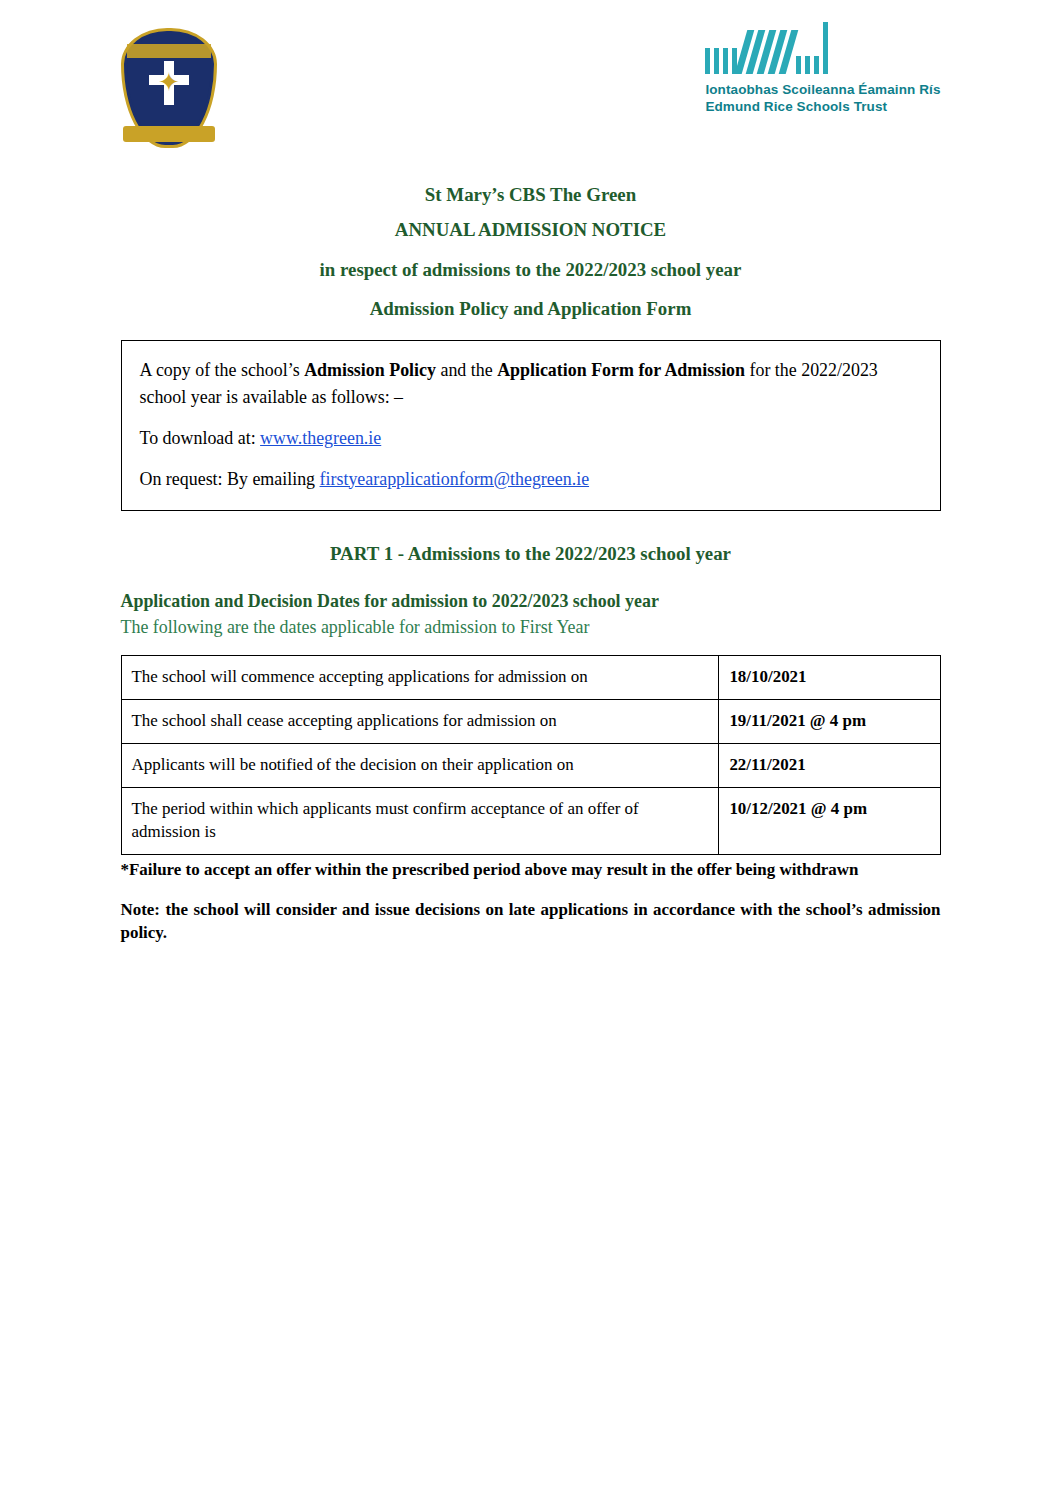✦
Iontaobhas Scoileanna Éamainn Rís
Edmund Rice Schools Trust
St Mary’s CBS The Green
ANNUAL ADMISSION NOTICE
in respect of admissions to the 2022/2023 school year
Admission Policy and Application Form
A copy of the school’s Admission Policy and the Application Form for Admission for the 2022/2023 school year is available as follows: –
To download at: www.thegreen.ie
On request: By emailing firstyearapplicationform@thegreen.ie
PART 1 - Admissions to the 2022/2023 school year
Application and Decision Dates for admission to 2022/2023 school year
The following are the dates applicable for admission to First Year
| The school will commence accepting applications for admission on | 18/10/2021 |
| The school shall cease accepting applications for admission on | 19/11/2021 @ 4 pm |
| Applicants will be notified of the decision on their application on | 22/11/2021 |
| The period within which applicants must confirm acceptance of an offer of admission is | 10/12/2021 @ 4 pm |
*Failure to accept an offer within the prescribed period above may result in the offer being withdrawn
Note: the school will consider and issue decisions on late applications in accordance with the school’s admission policy.